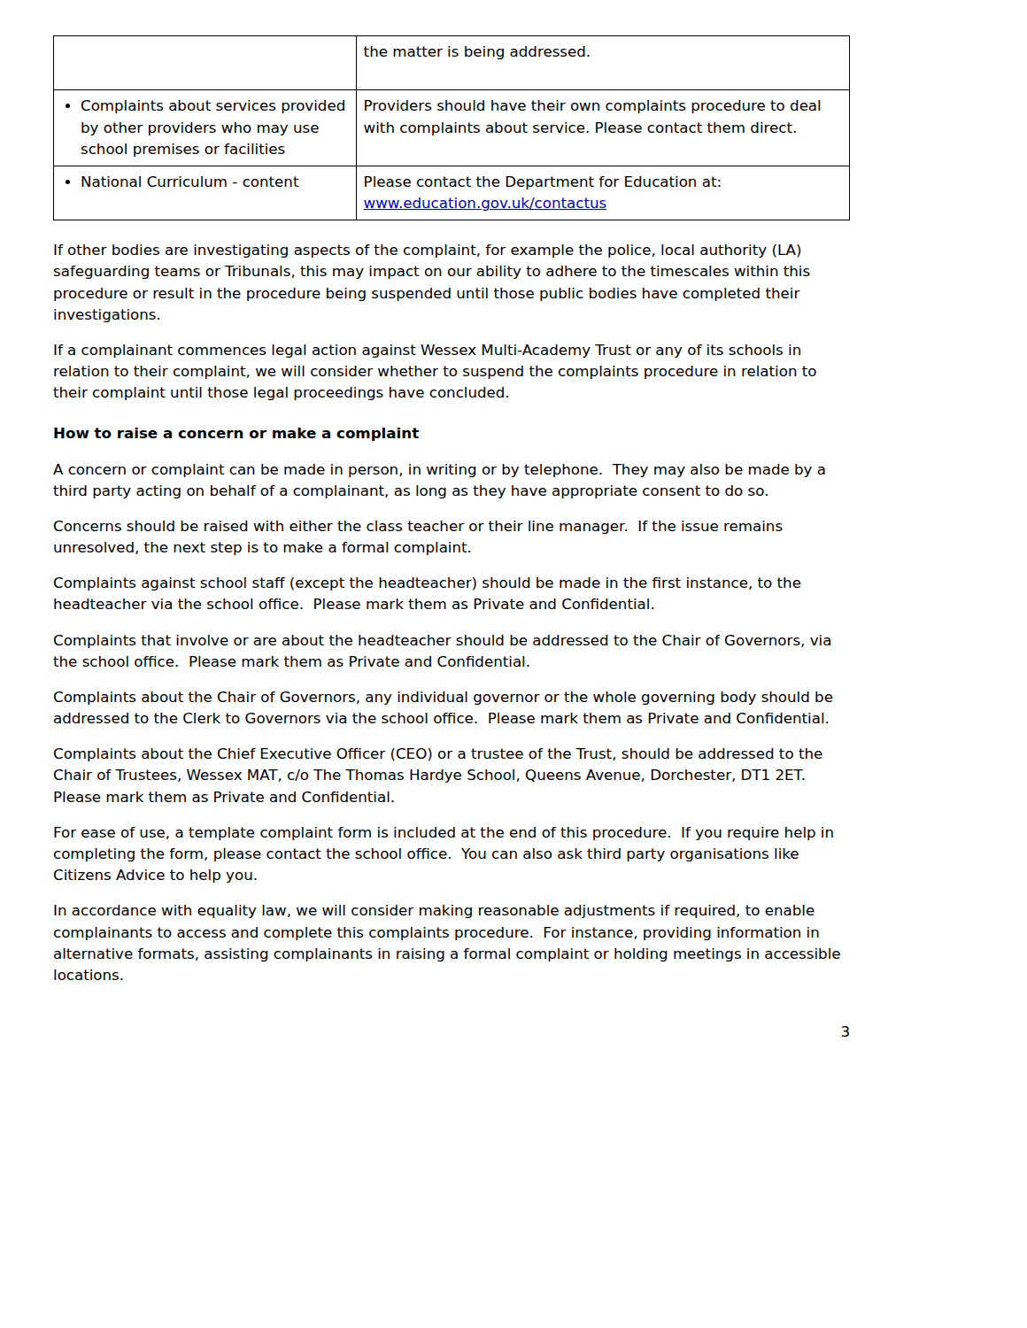| | the matter is being addressed. |
| Complaints about services provided by other providers who may use school premises or facilities | Providers should have their own complaints procedure to deal with complaints about service. Please contact them direct. |
| National Curriculum - content | Please contact the Department for Education at: www.education.gov.uk/contactus |
If other bodies are investigating aspects of the complaint, for example the police, local authority (LA) safeguarding teams or Tribunals, this may impact on our ability to adhere to the timescales within this procedure or result in the procedure being suspended until those public bodies have completed their investigations.
If a complainant commences legal action against Wessex Multi-Academy Trust or any of its schools in relation to their complaint, we will consider whether to suspend the complaints procedure in relation to their complaint until those legal proceedings have concluded.
How to raise a concern or make a complaint
A concern or complaint can be made in person, in writing or by telephone. They may also be made by a third party acting on behalf of a complainant, as long as they have appropriate consent to do so.
Concerns should be raised with either the class teacher or their line manager. If the issue remains unresolved, the next step is to make a formal complaint.
Complaints against school staff (except the headteacher) should be made in the first instance, to the headteacher via the school office. Please mark them as Private and Confidential.
Complaints that involve or are about the headteacher should be addressed to the Chair of Governors, via the school office. Please mark them as Private and Confidential.
Complaints about the Chair of Governors, any individual governor or the whole governing body should be addressed to the Clerk to Governors via the school office. Please mark them as Private and Confidential.
Complaints about the Chief Executive Officer (CEO) or a trustee of the Trust, should be addressed to the Chair of Trustees, Wessex MAT, c/o The Thomas Hardye School, Queens Avenue, Dorchester, DT1 2ET. Please mark them as Private and Confidential.
For ease of use, a template complaint form is included at the end of this procedure. If you require help in completing the form, please contact the school office. You can also ask third party organisations like Citizens Advice to help you.
In accordance with equality law, we will consider making reasonable adjustments if required, to enable complainants to access and complete this complaints procedure. For instance, providing information in alternative formats, assisting complainants in raising a formal complaint or holding meetings in accessible locations.
3